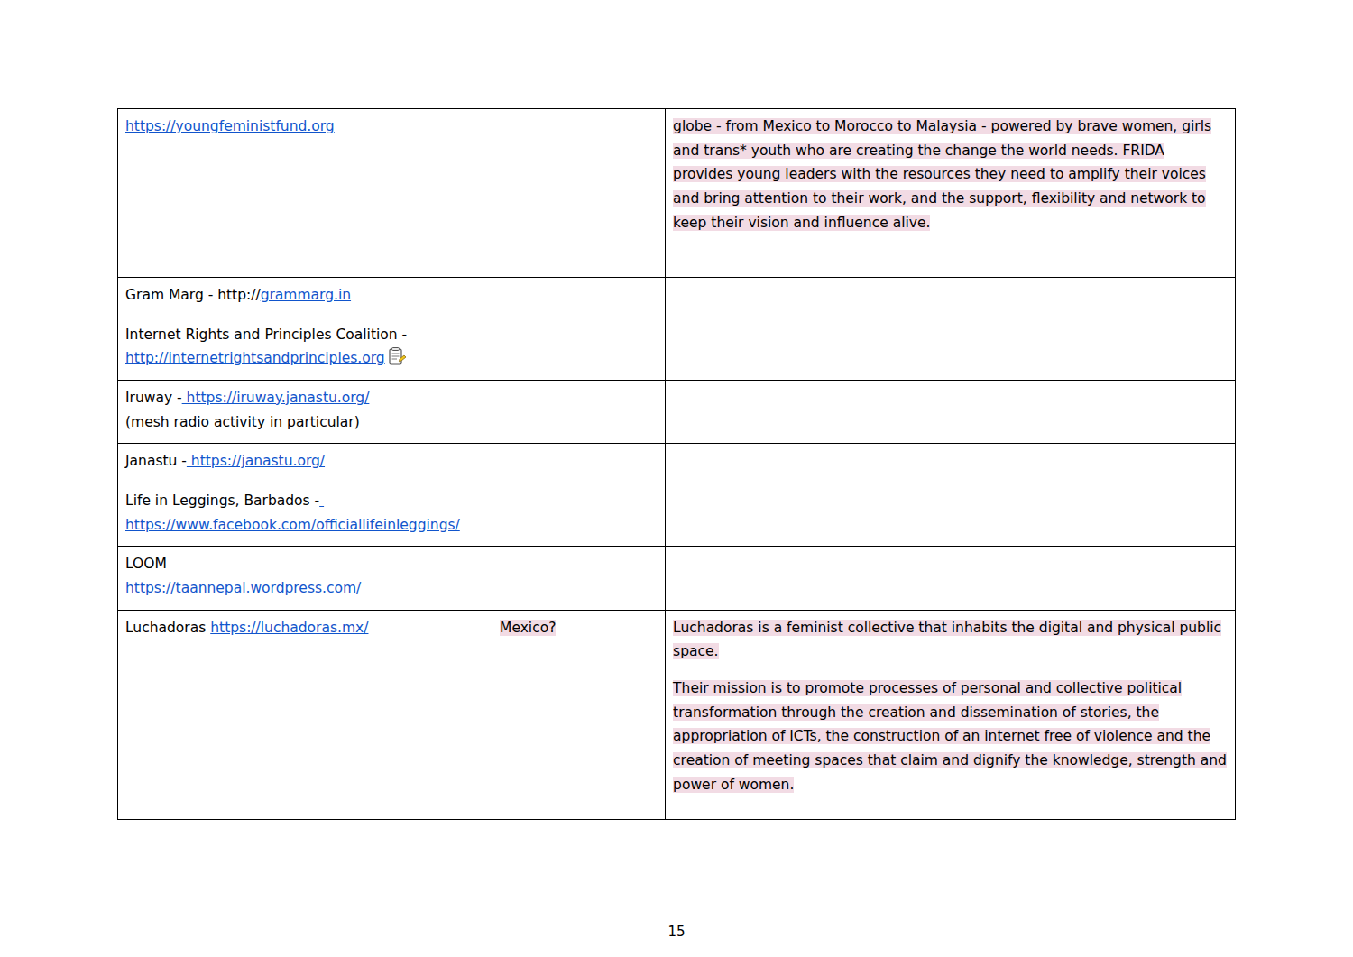| https://youngfeministfund.org | | globe - from Mexico to Morocco to Malaysia - powered by brave women, girls and trans* youth who are creating the change the world needs. FRIDA provides young leaders with the resources they need to amplify their voices and bring attention to their work, and the support, flexibility and network to keep their vision and influence alive. |
| Gram Marg - http:// grammarg.in | | |
| Internet Rights and Principles Coalition - http://internetrightsandprinciples.org | | |
| Iruway - https://iruway.janastu.org/ (mesh radio activity in particular) | | |
| Janastu - https://janastu.org/ | | |
| Life in Leggings, Barbados - https://www.facebook.com/officiallifeinleggings/ | | |
| LOOM https://taannepal.wordpress.com/ | | |
| Luchadoras https://luchadoras.mx/ | Mexico? | Luchadoras is a feminist collective that inhabits the digital and physical public space. Their mission is to promote processes of personal and collective political transformation through the creation and dissemination of stories, the appropriation of ICTs, the construction of an internet free of violence and the creation of meeting spaces that claim and dignify the knowledge, strength and power of women. |
15